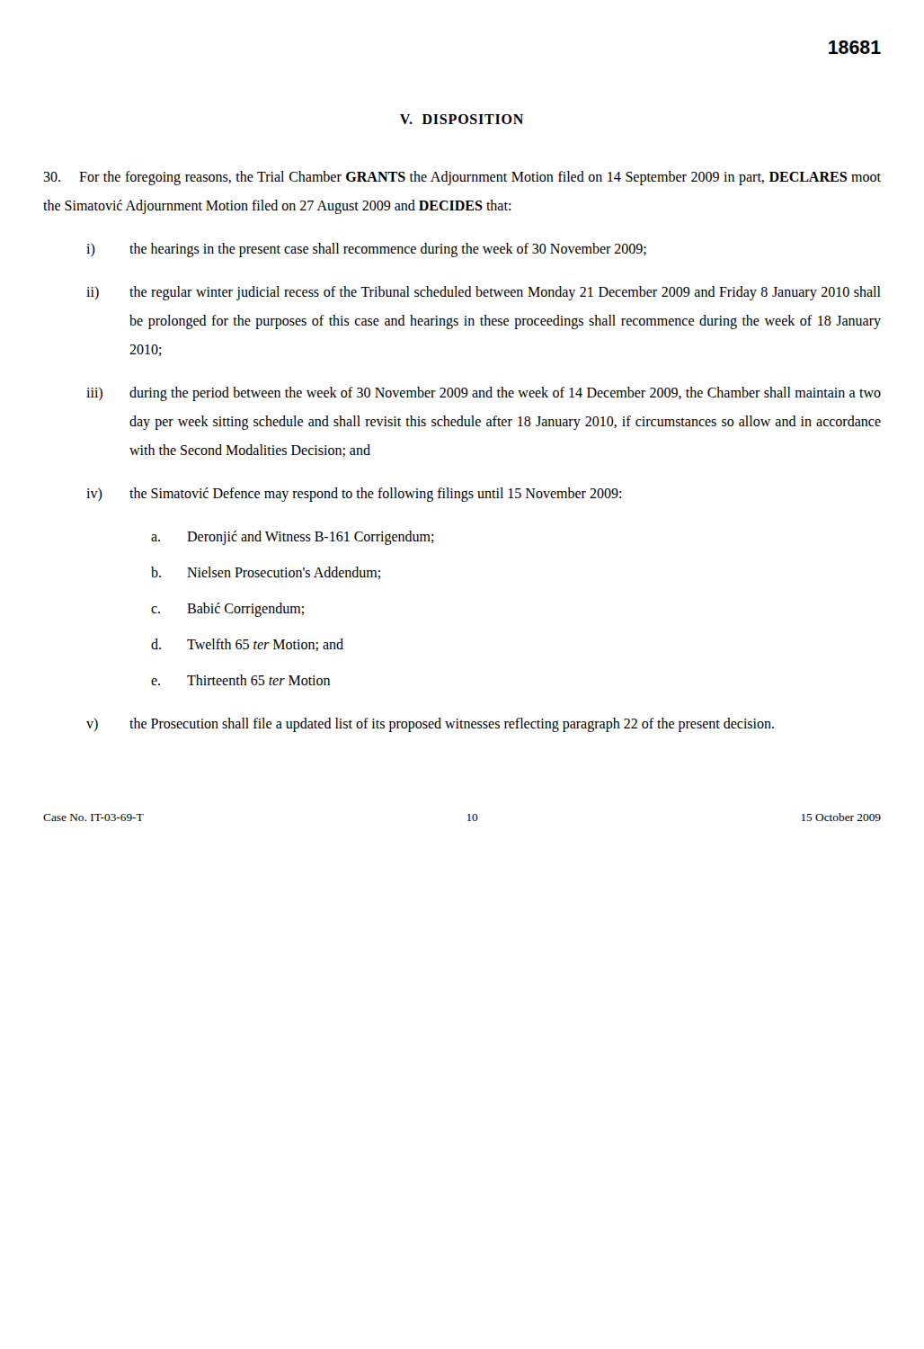18681
V. DISPOSITION
30. For the foregoing reasons, the Trial Chamber GRANTS the Adjournment Motion filed on 14 September 2009 in part, DECLARES moot the Simatović Adjournment Motion filed on 27 August 2009 and DECIDES that:
the hearings in the present case shall recommence during the week of 30 November 2009;
the regular winter judicial recess of the Tribunal scheduled between Monday 21 December 2009 and Friday 8 January 2010 shall be prolonged for the purposes of this case and hearings in these proceedings shall recommence during the week of 18 January 2010;
during the period between the week of 30 November 2009 and the week of 14 December 2009, the Chamber shall maintain a two day per week sitting schedule and shall revisit this schedule after 18 January 2010, if circumstances so allow and in accordance with the Second Modalities Decision; and
the Simatović Defence may respond to the following filings until 15 November 2009:
Deronjić and Witness B-161 Corrigendum;
Nielsen Prosecution's Addendum;
Babić Corrigendum;
Twelfth 65 ter Motion; and
Thirteenth 65 ter Motion
the Prosecution shall file a updated list of its proposed witnesses reflecting paragraph 22 of the present decision.
Case No. IT-03-69-T
10
15 October 2009